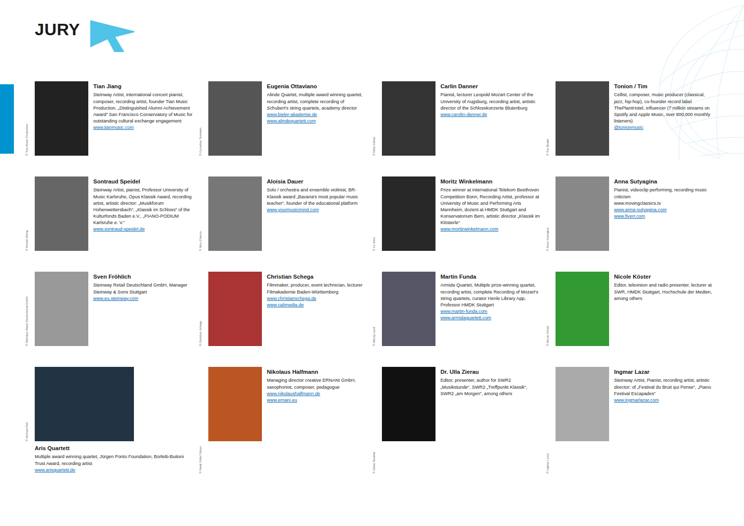JURY
© Tian Music Production
Tian Jiang Steinway Artist, international concert pianist, composer, recording artist, founder Tian Music Production, „Distinguished Alumni Achievement Award“ San Francisco Conservatory of Music for outstanding cultural exchange engagement
www.tianmusic.com
© Cornelius Tometten
Eugenia Ottaviano Alinde Quartet, multiple award winning quartet, recording artist, complete recording of Schubert's string quartets, academy director
www.bieler-akademie.de
www.alindequartett.com
© Nelly Küfner
Carlin Danner Pianist, lecturer Leopold Mozart Center of the University of Augsburg, recording artist, artistic director of the Schlosskonzerte Blutenburg
www.carolin-danner.de
© Tim Binder
Tonion / Tim Cellist, composer, music producer (classical, jazz, hip-hop), co-founder record label ThePlantHotel, influencer (7 million streams on Spotify and Apple Music, over 800,000 monthly listeners)
@tonionmusic
© Kirsten Bönig
Sontraud Speidel Steinway Artist, pianist, Professor University of Music Karlsruhe, Opus Klassik Award, recording artist, artistic director: „Musikforum Hohenwettersbach“, „Klassik im Schloss“ of the Kulturfonds Baden e.V., „PIANO-PODIUM Karlsruhe e. V.“
www.sontraud-speidel.de
© Nicu Cherciu
Aloisia Dauer Solo / orchestra and ensemble violinist, BR-Klassik award „Bavaria's most popular music teacher“, founder of the educational platform
www.yourmusicmind.com
© Co Merz
Moritz Winkelmann Prize winner at international Telekom Beethoven Competition Bonn, Recording Artist, professor at University of Music and Performing Arts Mannheim, dozent at HMDK Stuttgart and Konservatorium Bern, artistic director „Klassik im Klösterle“
www.moritzwinkelmann.com
© Anna Sutyagina
Anna Sutyagina Pianist, videoclip performing, recording music criticism
www.movingclassics.tv
www.anna-sutyagina.com
www.fiverr.com
© Steinway Retail Deutschland GmbH
Sven Fröhlich Steinway Retail Deutschland GmbH, Manager Steinway & Sons Stuttgart
www.eu.steinway.com
© Christian Schega
Christian Schega Filmmaker, producer, event technician, lecturer Filmakademie Baden-Württemberg
www.christianschega.de
www.calimedia.de
© Nikolaj Lund
Martin Funda Armida Quartet, Multiple prize-winning quartet, recording artist, complete Recording of Mozart's string quartets, curator Henle Library App, Professor HMDK Stuttgart
www.martin-funda.com
www.armidaquartett.com
© Nicole Köster
Nicole Köster Editor, television and radio presenter, lecturer at SWR, HMDK Stuttgart, Hochschule der Medien, among others
© Michael Reh
Aris Quartett Multiple award winning quartet, Jürgen Ponto Foundation, Borletti-Buitoni Trust Award, recording artist
www.arisquartett.de
© Heidi Fößel Tobias
Nikolaus Halfmann Managing director creative ERNANI GmbH, saxophonist, composer, pedagogue
www.nikolaushalfmann.de
www.ernani.eu
© Oliver Reuther
Dr. Ulla Zierau Editor, presenter, author for SWR2 „Musikstunde“, SWR2 „Treffpunkt Klassik“, SWR2 „am Morgen“, among others
© Ingmar Lazar
Ingmar Lazar Steinway Artist, Pianist, recording artist, artistic director: of „Festival du Bruit qui Pense“, „Piano Festival Escapades“
www.ingmarlazar.com